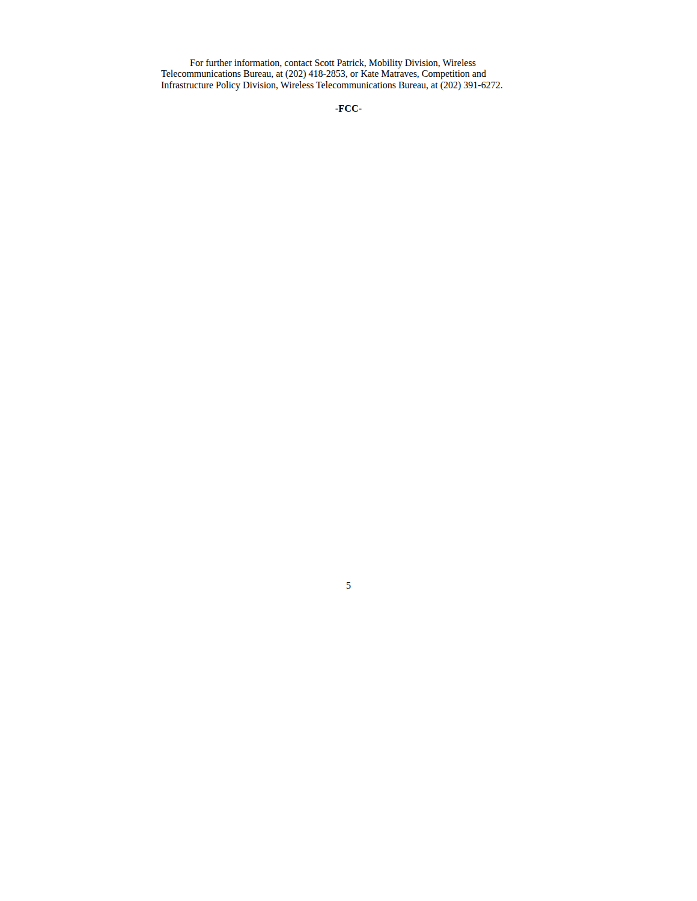For further information, contact Scott Patrick, Mobility Division, Wireless Telecommunications Bureau, at (202) 418-2853, or Kate Matraves, Competition and Infrastructure Policy Division, Wireless Telecommunications Bureau, at (202) 391-6272.
-FCC-
5